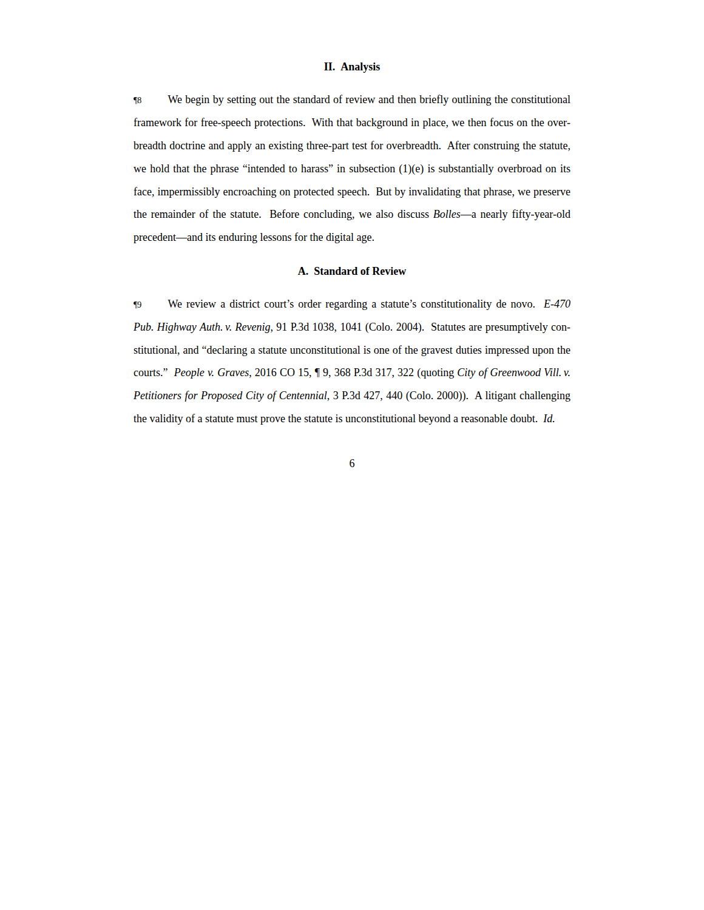II. Analysis
¶8 We begin by setting out the standard of review and then briefly outlining the constitutional framework for free-speech protections. With that background in place, we then focus on the overbreadth doctrine and apply an existing three-part test for overbreadth. After construing the statute, we hold that the phrase “intended to harass” in subsection (1)(e) is substantially overbroad on its face, impermissibly encroaching on protected speech. But by invalidating that phrase, we preserve the remainder of the statute. Before concluding, we also discuss Bolles—a nearly fifty-year-old precedent—and its enduring lessons for the digital age.
A. Standard of Review
¶9 We review a district court’s order regarding a statute’s constitutionality de novo. E-470 Pub. Highway Auth. v. Revenig, 91 P.3d 1038, 1041 (Colo. 2004). Statutes are presumptively constitutional, and “declaring a statute unconstitutional is one of the gravest duties impressed upon the courts.” People v. Graves, 2016 CO 15, ¶ 9, 368 P.3d 317, 322 (quoting City of Greenwood Vill. v. Petitioners for Proposed City of Centennial, 3 P.3d 427, 440 (Colo. 2000)). A litigant challenging the validity of a statute must prove the statute is unconstitutional beyond a reasonable doubt. Id.
6